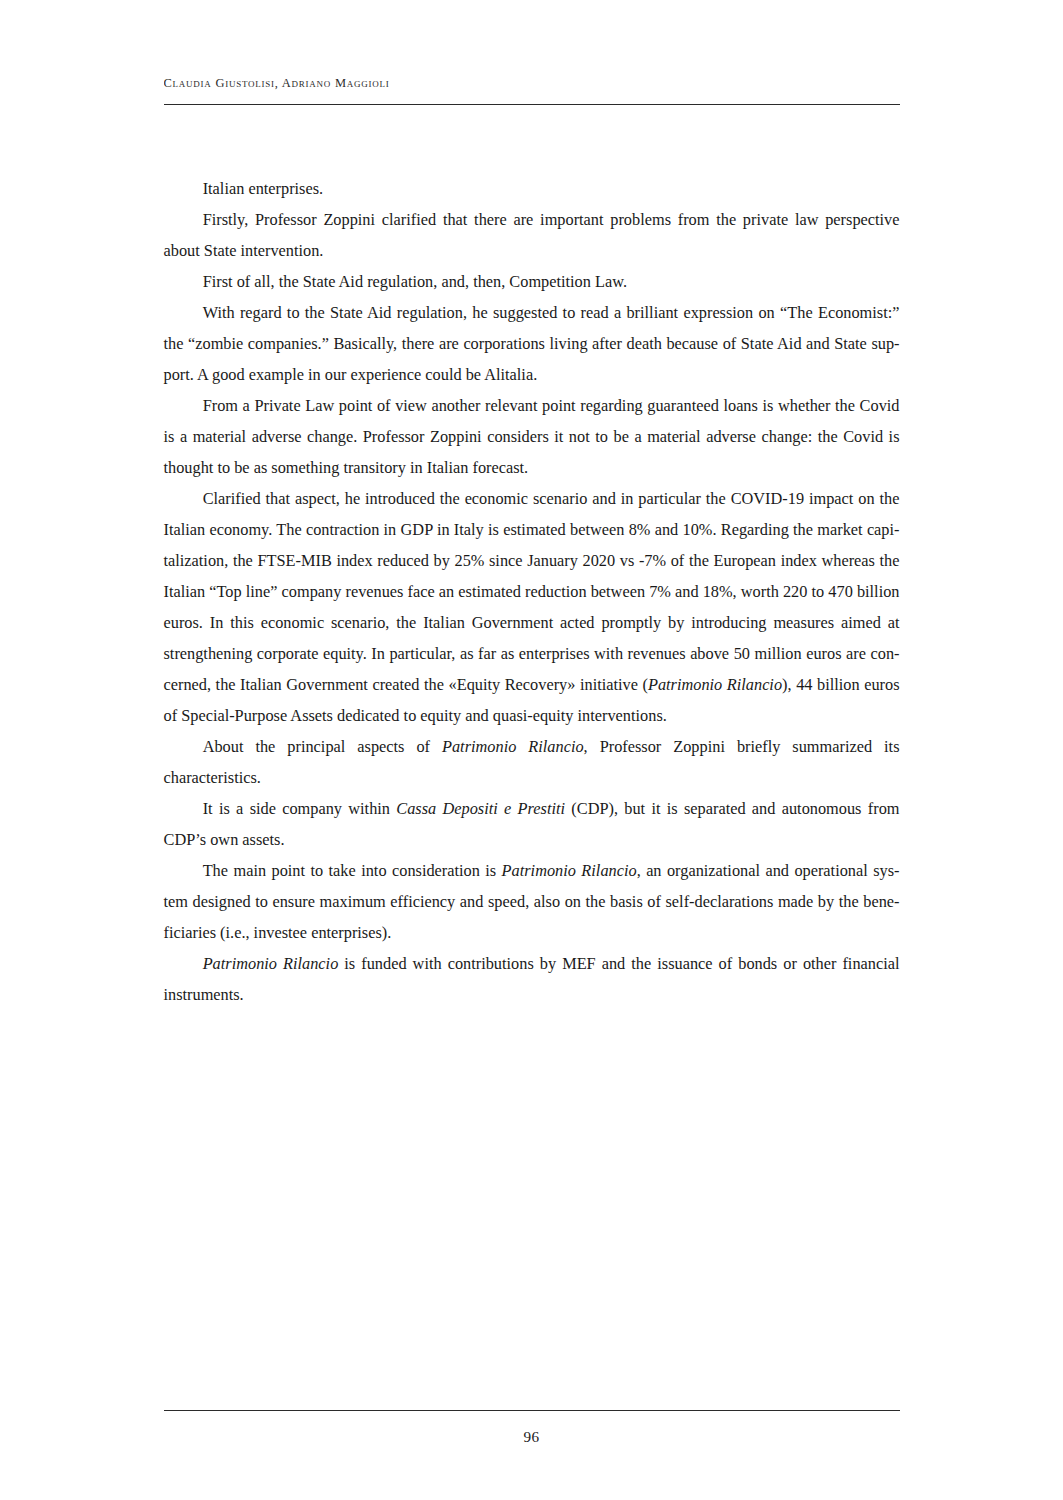Claudia Giustolisi, Adriano Maggioli
Italian enterprises.
Firstly, Professor Zoppini clarified that there are important problems from the private law perspective about State intervention.
First of all, the State Aid regulation, and, then, Competition Law.
With regard to the State Aid regulation, he suggested to read a brilliant expression on “The Economist:” the “zombie companies.” Basically, there are corporations living after death because of State Aid and State support. A good example in our experience could be Alitalia.
From a Private Law point of view another relevant point regarding guaranteed loans is whether the Covid is a material adverse change. Professor Zoppini considers it not to be a material adverse change: the Covid is thought to be as something transitory in Italian forecast.
Clarified that aspect, he introduced the economic scenario and in particular the COVID-19 impact on the Italian economy. The contraction in GDP in Italy is estimated between 8% and 10%. Regarding the market capitalization, the FTSE-MIB index reduced by 25% since January 2020 vs -7% of the European index whereas the Italian “Top line” company revenues face an estimated reduction between 7% and 18%, worth 220 to 470 billion euros. In this economic scenario, the Italian Government acted promptly by introducing measures aimed at strengthening corporate equity. In particular, as far as enterprises with revenues above 50 million euros are concerned, the Italian Government created the «Equity Recovery» initiative (Patrimonio Rilancio), 44 billion euros of Special-Purpose Assets dedicated to equity and quasi-equity interventions.
About the principal aspects of Patrimonio Rilancio, Professor Zoppini briefly summarized its characteristics.
It is a side company within Cassa Depositi e Prestiti (CDP), but it is separated and autonomous from CDP’s own assets.
The main point to take into consideration is Patrimonio Rilancio, an organizational and operational system designed to ensure maximum efficiency and speed, also on the basis of self-declarations made by the beneficiaries (i.e., investee enterprises).
Patrimonio Rilancio is funded with contributions by MEF and the issuance of bonds or other financial instruments.
96